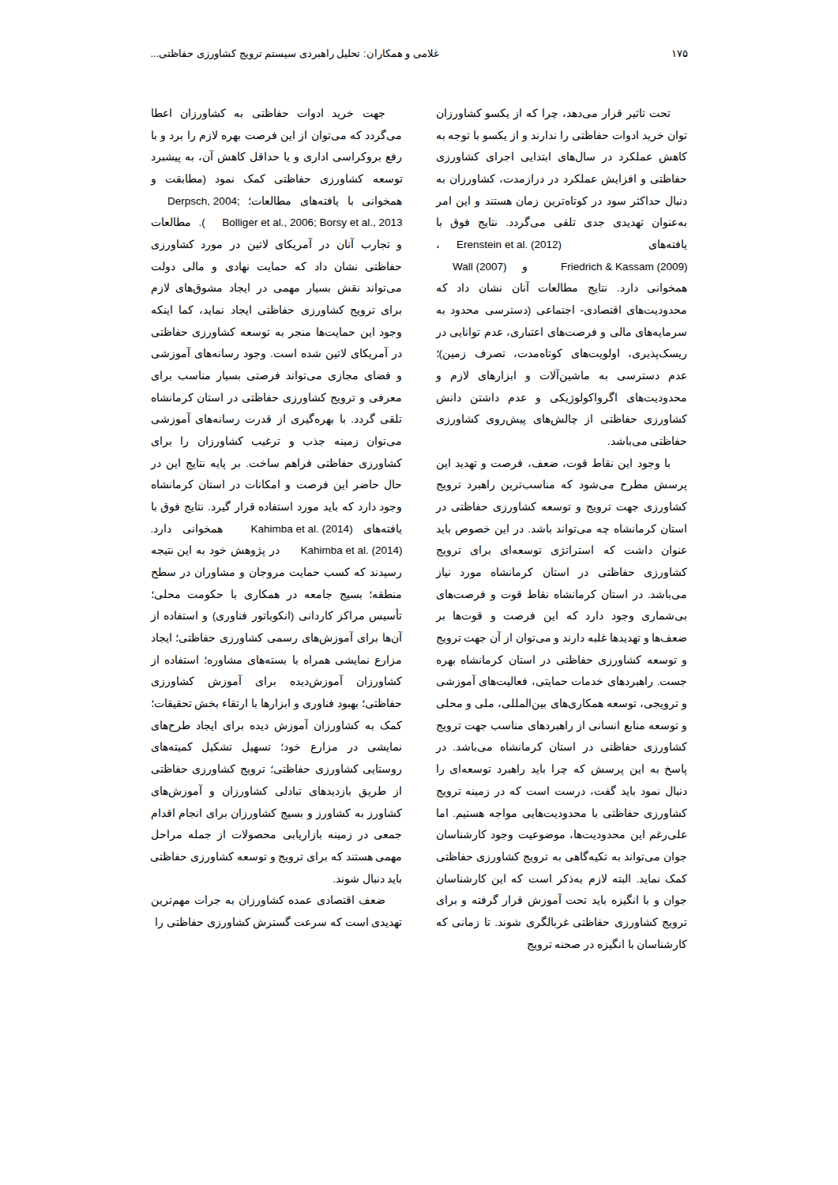۱۷۵ غلامی و همکاران: تحلیل راهبردی سیستم ترویج کشاورزی حفاظتی...
تحت تاثیر قرار می‌دهد، چرا که از یکسو کشاورزان توان خرید ادوات حفاظتی را ندارند و از یکسو با توجه به کاهش عملکرد در سال‌های ابتدایی اجرای کشاورزی حفاظتی و افزایش عملکرد در درازمدت، کشاورزان به دنبال حداکثر سود در کوتاه‌ترین زمان هستند و این امر به‌عنوان تهدیدی جدی تلقی می‌گردد. نتایج فوق با یافته‌های Erenstein et al. (2012)، Friedrich & Kassam (2009) و Wall (2007) همخوانی دارد. نتایج مطالعات آنان نشان داد که محدودیت‌های اقتصادی- اجتماعی (دسترسی محدود به سرمایه‌های مالی و فرصت‌های اعتباری، عدم توانایی در ریسک‌پذیری، اولویت‌های کوتاه‌مدت، تصرف زمین)؛ عدم دسترسی به ماشین‌آلات و ابزارهای لازم و محدودیت‌های اگرواکولوژیکی و عدم داشتن دانش کشاورزی حفاظتی از چالش‌های پیش‌روی کشاورزی حفاظتی می‌باشد.
با وجود این نقاط قوت، ضعف، فرصت و تهدید این پرسش مطرح می‌شود که مناسب‌ترین راهبرد ترویج کشاورزی جهت ترویج و توسعه کشاورزی حفاظتی در استان کرمانشاه چه می‌تواند باشد. در این خصوص باید عنوان داشت که استراتژی توسعه‌ای برای ترویج کشاورزی حفاظتی در استان کرمانشاه مورد نیاز می‌باشد. در استان کرمانشاه نقاط قوت و فرصت‌های بی‌شماری وجود دارد که این فرصت و قوت‌ها بر ضعف‌ها و تهدیدها غلبه دارند و می‌توان از آن جهت ترویج و توسعه کشاورزی حفاظتی در استان کرمانشاه بهره جست. راهبردهای خدمات حمایتی، فعالیت‌های آموزشی و ترویجی، توسعه همکاری‌های بین‌المللی، ملی و محلی و توسعه منابع انسانی از راهبردهای مناسب جهت ترویج کشاورزی حفاظتی در استان کرمانشاه می‌باشد. در پاسخ به این پرسش که چرا باید راهبرد توسعه‌ای را دنبال نمود باید گفت، درست است که در زمینه ترویج کشاورزی حفاظتی با محدودیت‌هایی مواجه هستیم. اما علی‌رغم این محدودیت‌ها، موضوعیت وجود کارشناسان جوان می‌تواند به تکیه‌گاهی به ترویج کشاورزی حفاظتی کمک نماید. البته لازم به‌ذکر است که این کارشناسان جوان و با انگیزه باید تحت آموزش قرار گرفته و برای ترویج کشاورزی حفاظتی غربالگری شوند. تا زمانی که کارشناسان با انگیزه در صحنه ترویج
جهت خرید ادوات حفاظتی به کشاورزان اعطا می‌گردد که می‌توان از این فرصت بهره لازم را برد و با رفع بروکراسی اداری و یا حداقل کاهش آن، به پیشبرد توسعه کشاورزی حفاظتی کمک نمود (مطابقت و همخوانی با یافته‌های مطالعات؛ Derpsch, 2004; Bolliger et al., 2006; Borsy et al., 2013). مطالعات و تجارب آنان در آمریکای لاتین در مورد کشاورزی حفاظتی نشان داد که حمایت نهادی و مالی دولت می‌تواند نقش بسیار مهمی در ایجاد مشوق‌های لازم برای ترویج کشاورزی حفاظتی ایجاد نماید، کما اینکه وجود این حمایت‌ها منجر به توسعه کشاورزی حفاظتی در آمریکای لاتین شده است. وجود رسانه‌های آموزشی و فضای مجازی می‌تواند فرصتی بسیار مناسب برای معرفی و ترویج کشاورزی حفاظتی در استان کرمانشاه تلقی گردد. با بهره‌گیری از قدرت رسانه‌های آموزشی می‌توان زمینه جذب و ترغیب کشاورزان را برای کشاورزی حفاظتی فراهم ساخت. بر پایه نتایج این در حال حاضر این فرصت و امکانات در استان کرمانشاه وجود دارد که باید مورد استفاده قرار گیرد. نتایج فوق با یافته‌های Kahimba et al. (2014) همخوانی دارد. Kahimba et al. (2014) در پژوهش خود به این نتیجه رسیدند که کسب حمایت مروجان و مشاوران در سطح منطقه؛ بسیج جامعه در همکاری با حکومت محلی؛ تأسیس مراکز کاردانی (انکوباتور فناوری) و استفاده از آن‌ها برای آموزش‌های رسمی کشاورزی حفاظتی؛ ایجاد مزارع نمایشی همراه با بسته‌های مشاوره؛ استفاده از کشاورزان آموزش‌دیده برای آموزش کشاورزی حفاظتی؛ بهبود فناوری و ابزارها با ارتقاء بخش تحقیقات؛ کمک به کشاورزان آموزش دیده برای ایجاد طرح‌های نمایشی در مزارع خود؛ تسهیل تشکیل کمیته‌های روستایی کشاورزی حفاظتی؛ ترویج کشاورزی حفاظتی از طریق بازدیدهای تبادلی کشاورزان و آموزش‌های کشاورز به کشاورز و بسیج کشاورزان برای انجام اقدام جمعی در زمینه بازاریابی محصولات از جمله مراحل مهمی هستند که برای ترویج و توسعه کشاورزی حفاظتی باید دنبال شوند.
ضعف اقتصادی عمده کشاورزان به جرات مهم‌ترین تهدیدی است که سرعت گسترش کشاورزی حفاظتی را